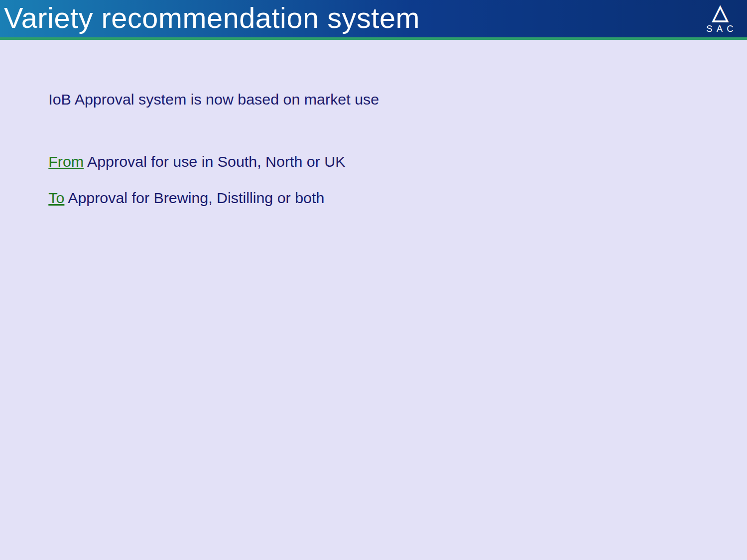Variety recommendation system
△
SAC
IoB Approval system is now based on market use
From Approval for use in South, North or UK
To Approval for Brewing, Distilling or both